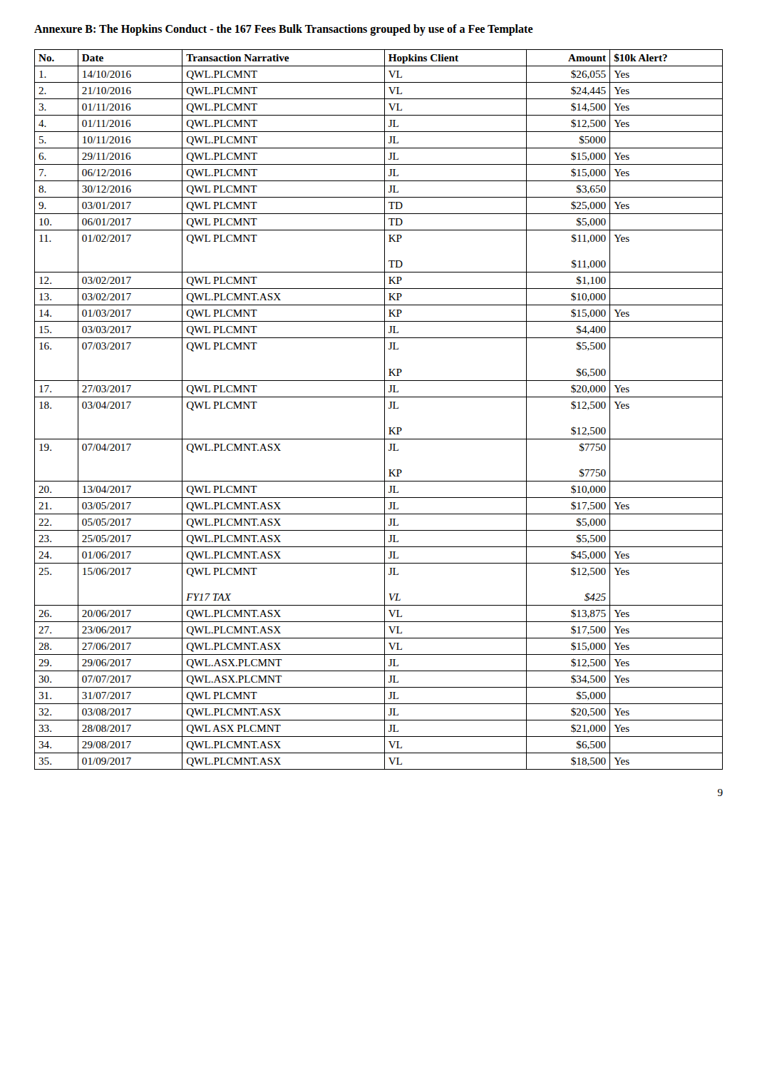Annexure B: The Hopkins Conduct - the 167 Fees Bulk Transactions grouped by use of a Fee Template
| No. | Date | Transaction Narrative | Hopkins Client | Amount | $10k Alert? |
| --- | --- | --- | --- | --- | --- |
| 1. | 14/10/2016 | QWL.PLCMNT | VL | $26,055 | Yes |
| 2. | 21/10/2016 | QWL.PLCMNT | VL | $24,445 | Yes |
| 3. | 01/11/2016 | QWL.PLCMNT | VL | $14,500 | Yes |
| 4. | 01/11/2016 | QWL.PLCMNT | JL | $12,500 | Yes |
| 5. | 10/11/2016 | QWL.PLCMNT | JL | $5000 | |
| 6. | 29/11/2016 | QWL.PLCMNT | JL | $15,000 | Yes |
| 7. | 06/12/2016 | QWL.PLCMNT | JL | $15,000 | Yes |
| 8. | 30/12/2016 | QWL PLCMNT | JL | $3,650 | |
| 9. | 03/01/2017 | QWL PLCMNT | TD | $25,000 | Yes |
| 10. | 06/01/2017 | QWL PLCMNT | TD | $5,000 | |
| 11. | 01/02/2017 | QWL PLCMNT | KP TD | $11,000 $11,000 | Yes |
| 12. | 03/02/2017 | QWL PLCMNT | KP | $1,100 | |
| 13. | 03/02/2017 | QWL.PLCMNT.ASX | KP | $10,000 | |
| 14. | 01/03/2017 | QWL PLCMNT | KP | $15,000 | Yes |
| 15. | 03/03/2017 | QWL PLCMNT | JL | $4,400 | |
| 16. | 07/03/2017 | QWL PLCMNT | JL KP | $5,500 $6,500 | |
| 17. | 27/03/2017 | QWL PLCMNT | JL | $20,000 | Yes |
| 18. | 03/04/2017 | QWL PLCMNT | JL KP | $12,500 $12,500 | Yes |
| 19. | 07/04/2017 | QWL.PLCMNT.ASX | JL KP | $7750 $7750 | |
| 20. | 13/04/2017 | QWL PLCMNT | JL | $10,000 | |
| 21. | 03/05/2017 | QWL.PLCMNT.ASX | JL | $17,500 | Yes |
| 22. | 05/05/2017 | QWL.PLCMNT.ASX | JL | $5,000 | |
| 23. | 25/05/2017 | QWL.PLCMNT.ASX | JL | $5,500 | |
| 24. | 01/06/2017 | QWL.PLCMNT.ASX | JL | $45,000 | Yes |
| 25. | 15/06/2017 | QWL PLCMNT FY17 TAX | JL VL | $12,500 $425 | Yes |
| 26. | 20/06/2017 | QWL.PLCMNT.ASX | VL | $13,875 | Yes |
| 27. | 23/06/2017 | QWL.PLCMNT.ASX | VL | $17,500 | Yes |
| 28. | 27/06/2017 | QWL.PLCMNT.ASX | VL | $15,000 | Yes |
| 29. | 29/06/2017 | QWL.ASX.PLCMNT | JL | $12,500 | Yes |
| 30. | 07/07/2017 | QWL.ASX.PLCMNT | JL | $34,500 | Yes |
| 31. | 31/07/2017 | QWL PLCMNT | JL | $5,000 | |
| 32. | 03/08/2017 | QWL.PLCMNT.ASX | JL | $20,500 | Yes |
| 33. | 28/08/2017 | QWL ASX PLCMNT | JL | $21,000 | Yes |
| 34. | 29/08/2017 | QWL.PLCMNT.ASX | VL | $6,500 | |
| 35. | 01/09/2017 | QWL.PLCMNT.ASX | VL | $18,500 | Yes |
9